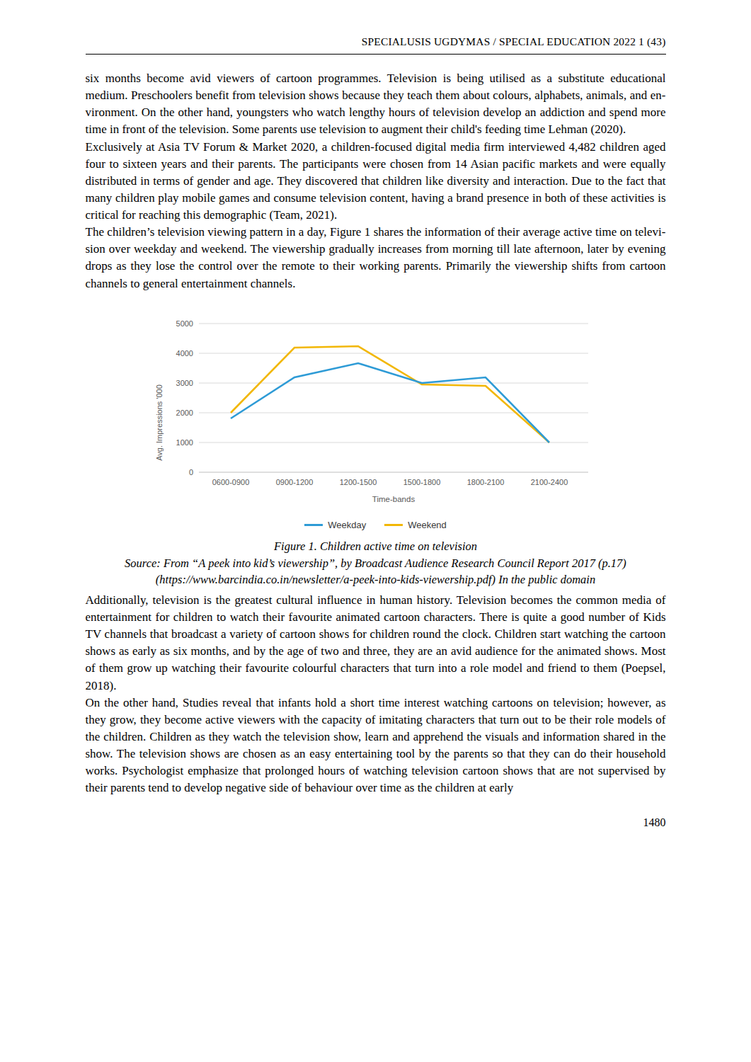SPECIALUSIS UGDYMAS / SPECIAL EDUCATION 2022 1 (43)
six months become avid viewers of cartoon programmes. Television is being utilised as a substitute educational medium. Preschoolers benefit from television shows because they teach them about colours, alphabets, animals, and environment. On the other hand, youngsters who watch lengthy hours of television develop an addiction and spend more time in front of the television. Some parents use television to augment their child's feeding time Lehman (2020).
Exclusively at Asia TV Forum & Market 2020, a children-focused digital media firm interviewed 4,482 children aged four to sixteen years and their parents. The participants were chosen from 14 Asian pacific markets and were equally distributed in terms of gender and age. They discovered that children like diversity and interaction. Due to the fact that many children play mobile games and consume television content, having a brand presence in both of these activities is critical for reaching this demographic (Team, 2021).
The children’s television viewing pattern in a day, Figure 1 shares the information of their average active time on television over weekday and weekend. The viewership gradually increases from morning till late afternoon, later by evening drops as they lose the control over the remote to their working parents. Primarily the viewership shifts from cartoon channels to general entertainment channels.
Avg. Impressions '000 5000 4000 3000 2000 1000 0 0600-0900 0900-1200 1200-1500 1500-1800 1800-2100 2100-2400 Time-bands
Weekday Weekend
Figure 1. Children active time on television Source: From “A peek into kid’s viewership”, by Broadcast Audience Research Council Report 2017 (p.17) (https://www.barcindia.co.in/newsletter/a-peek-into-kids-viewership.pdf) In the public domain
Additionally, television is the greatest cultural influence in human history. Television becomes the common media of entertainment for children to watch their favourite animated cartoon characters. There is quite a good number of Kids TV channels that broadcast a variety of cartoon shows for children round the clock. Children start watching the cartoon shows as early as six months, and by the age of two and three, they are an avid audience for the animated shows. Most of them grow up watching their favourite colourful characters that turn into a role model and friend to them (Poepsel, 2018).
On the other hand, Studies reveal that infants hold a short time interest watching cartoons on television; however, as they grow, they become active viewers with the capacity of imitating characters that turn out to be their role models of the children. Children as they watch the television show, learn and apprehend the visuals and information shared in the show. The television shows are chosen as an easy entertaining tool by the parents so that they can do their household works. Psychologist emphasize that prolonged hours of watching television cartoon shows that are not supervised by their parents tend to develop negative side of behaviour over time as the children at early
1480